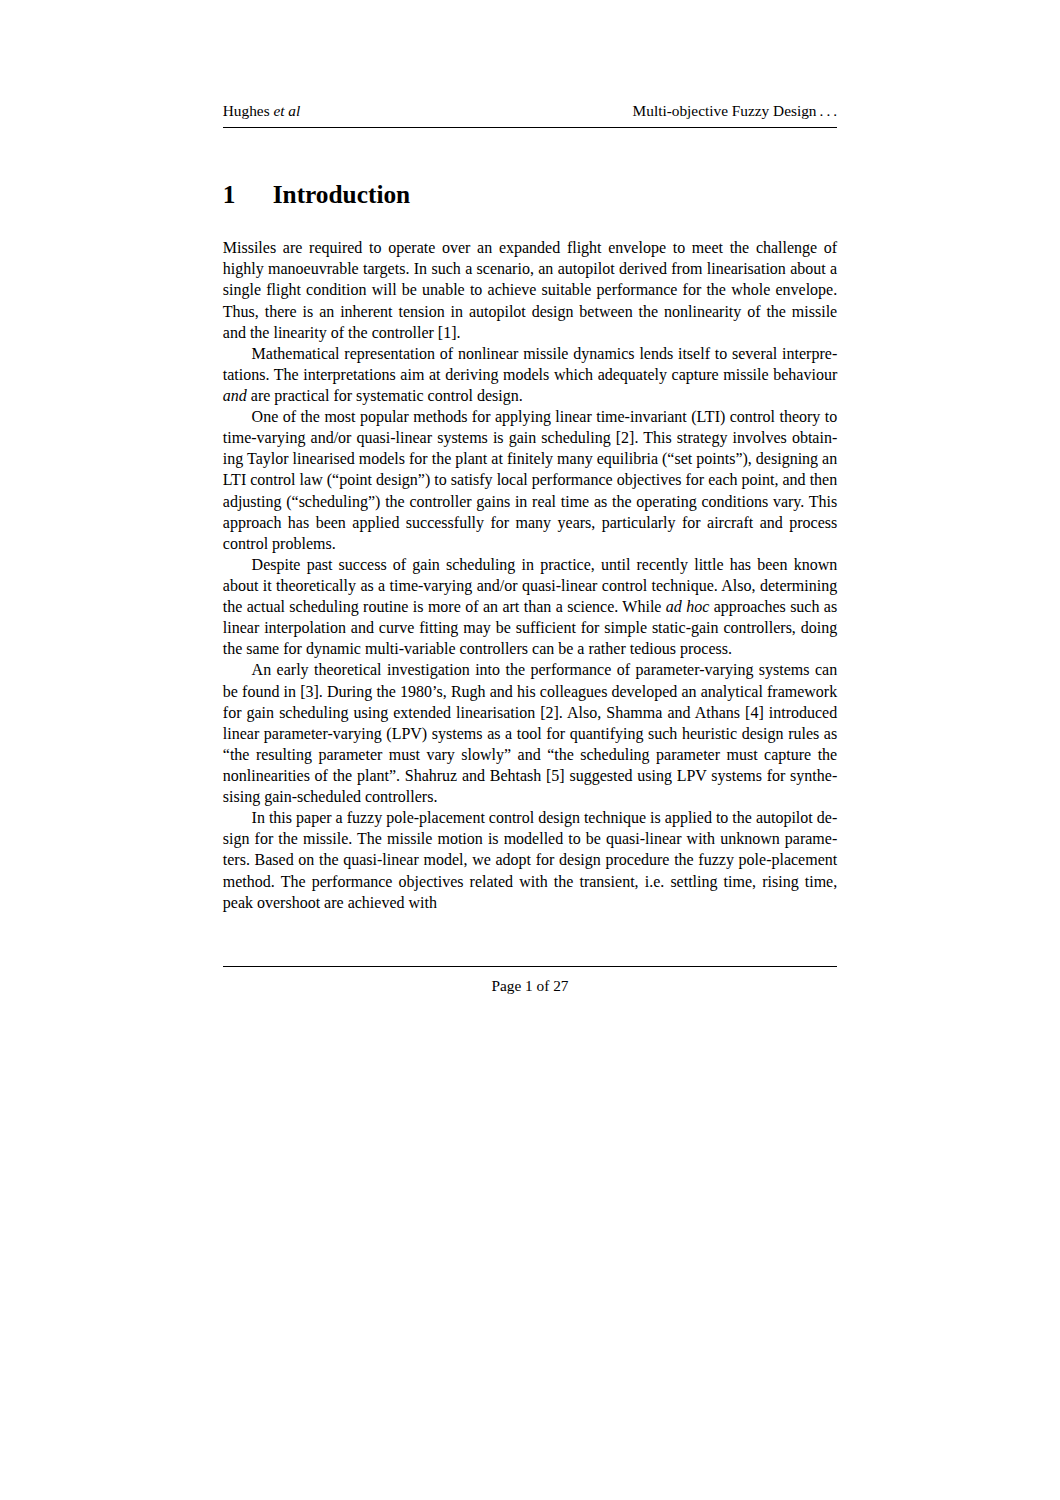Hughes et al Multi-objective Fuzzy Design . . .
1 Introduction
Missiles are required to operate over an expanded flight envelope to meet the challenge of highly manoeuvrable targets. In such a scenario, an autopilot derived from linearisation about a single flight condition will be unable to achieve suitable performance for the whole envelope. Thus, there is an inherent tension in autopilot design between the nonlinearity of the missile and the linearity of the controller [1].
Mathematical representation of nonlinear missile dynamics lends itself to several interpretations. The interpretations aim at deriving models which adequately capture missile behaviour and are practical for systematic control design.
One of the most popular methods for applying linear time-invariant (LTI) control theory to time-varying and/or quasi-linear systems is gain scheduling [2]. This strategy involves obtaining Taylor linearised models for the plant at finitely many equilibria (“set points”), designing an LTI control law (“point design”) to satisfy local performance objectives for each point, and then adjusting (“scheduling”) the controller gains in real time as the operating conditions vary. This approach has been applied successfully for many years, particularly for aircraft and process control problems.
Despite past success of gain scheduling in practice, until recently little has been known about it theoretically as a time-varying and/or quasi-linear control technique. Also, determining the actual scheduling routine is more of an art than a science. While ad hoc approaches such as linear interpolation and curve fitting may be sufficient for simple static-gain controllers, doing the same for dynamic multi-variable controllers can be a rather tedious process.
An early theoretical investigation into the performance of parameter-varying systems can be found in [3]. During the 1980’s, Rugh and his colleagues developed an analytical framework for gain scheduling using extended linearisation [2]. Also, Shamma and Athans [4] introduced linear parameter-varying (LPV) systems as a tool for quantifying such heuristic design rules as “the resulting parameter must vary slowly” and “the scheduling parameter must capture the nonlinearities of the plant”. Shahruz and Behtash [5] suggested using LPV systems for synthesising gain-scheduled controllers.
In this paper a fuzzy pole-placement control design technique is applied to the autopilot design for the missile. The missile motion is modelled to be quasi-linear with unknown parameters. Based on the quasi-linear model, we adopt for design procedure the fuzzy pole-placement method. The performance objectives related with the transient, i.e. settling time, rising time, peak overshoot are achieved with
Page 1 of 27